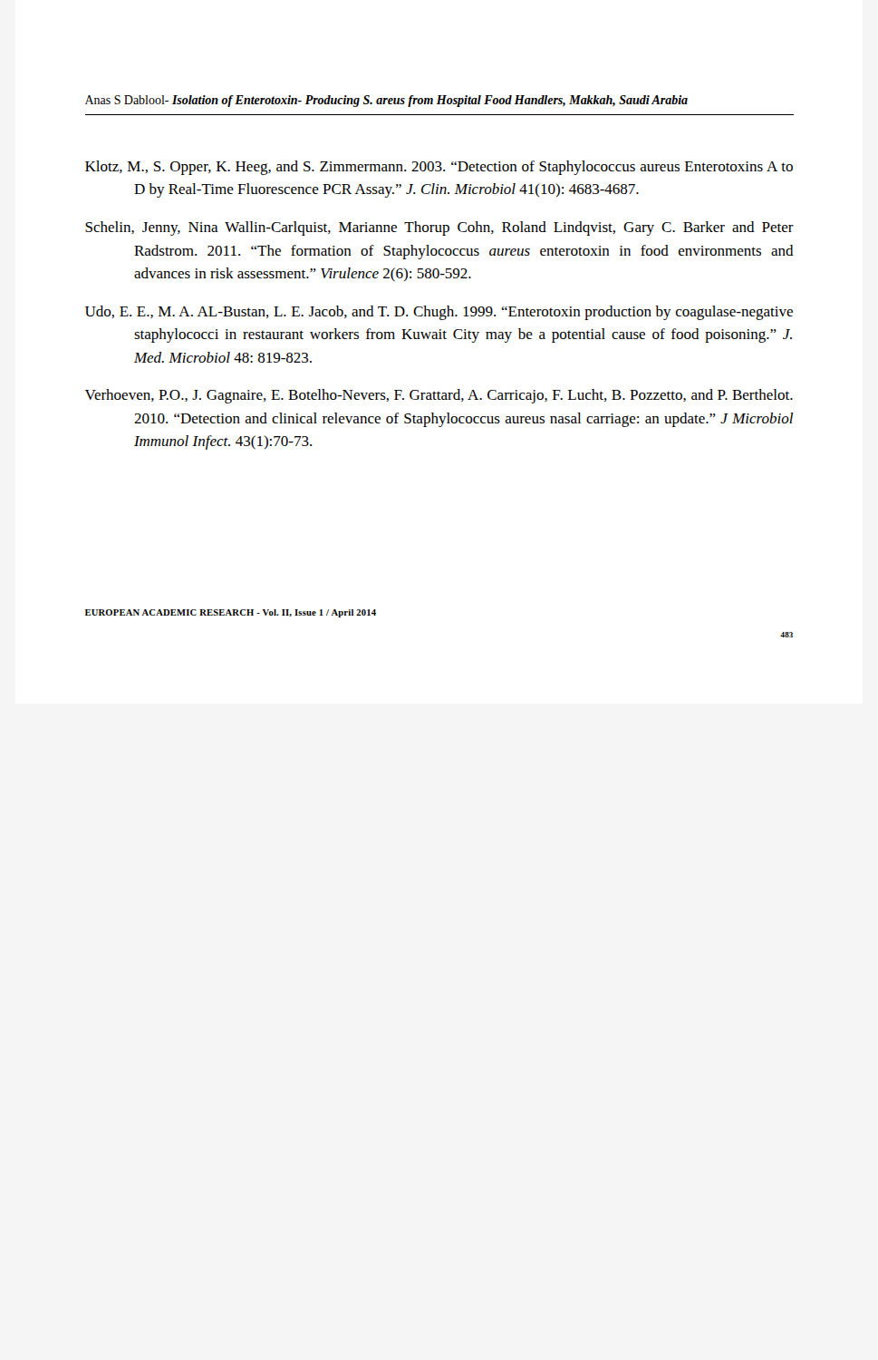Anas S Dablool- Isolation of Enterotoxin- Producing S. areus from Hospital Food Handlers, Makkah, Saudi Arabia
Klotz, M., S. Opper, K. Heeg, and S. Zimmermann. 2003. “Detection of Staphylococcus aureus Enterotoxins A to D by Real-Time Fluorescence PCR Assay.” J. Clin. Microbiol 41(10): 4683-4687.
Schelin, Jenny, Nina Wallin-Carlquist, Marianne Thorup Cohn, Roland Lindqvist, Gary C. Barker and Peter Radstrom. 2011. “The formation of Staphylococcus aureus enterotoxin in food environments and advances in risk assessment.” Virulence 2(6): 580-592.
Udo, E. E., M. A. AL-Bustan, L. E. Jacob, and T. D. Chugh. 1999. “Enterotoxin production by coagulase-negative staphylococci in restaurant workers from Kuwait City may be a potential cause of food poisoning.” J. Med. Microbiol 48: 819-823.
Verhoeven, P.O., J. Gagnaire, E. Botelho-Nevers, F. Grattard, A. Carricajo, F. Lucht, B. Pozzetto, and P. Berthelot. 2010. “Detection and clinical relevance of Staphylococcus aureus nasal carriage: an update.” J Microbiol Immunol Infect. 43(1):70-73.
EUROPEAN ACADEMIC RESEARCH - Vol. II, Issue 1 / April 2014
483